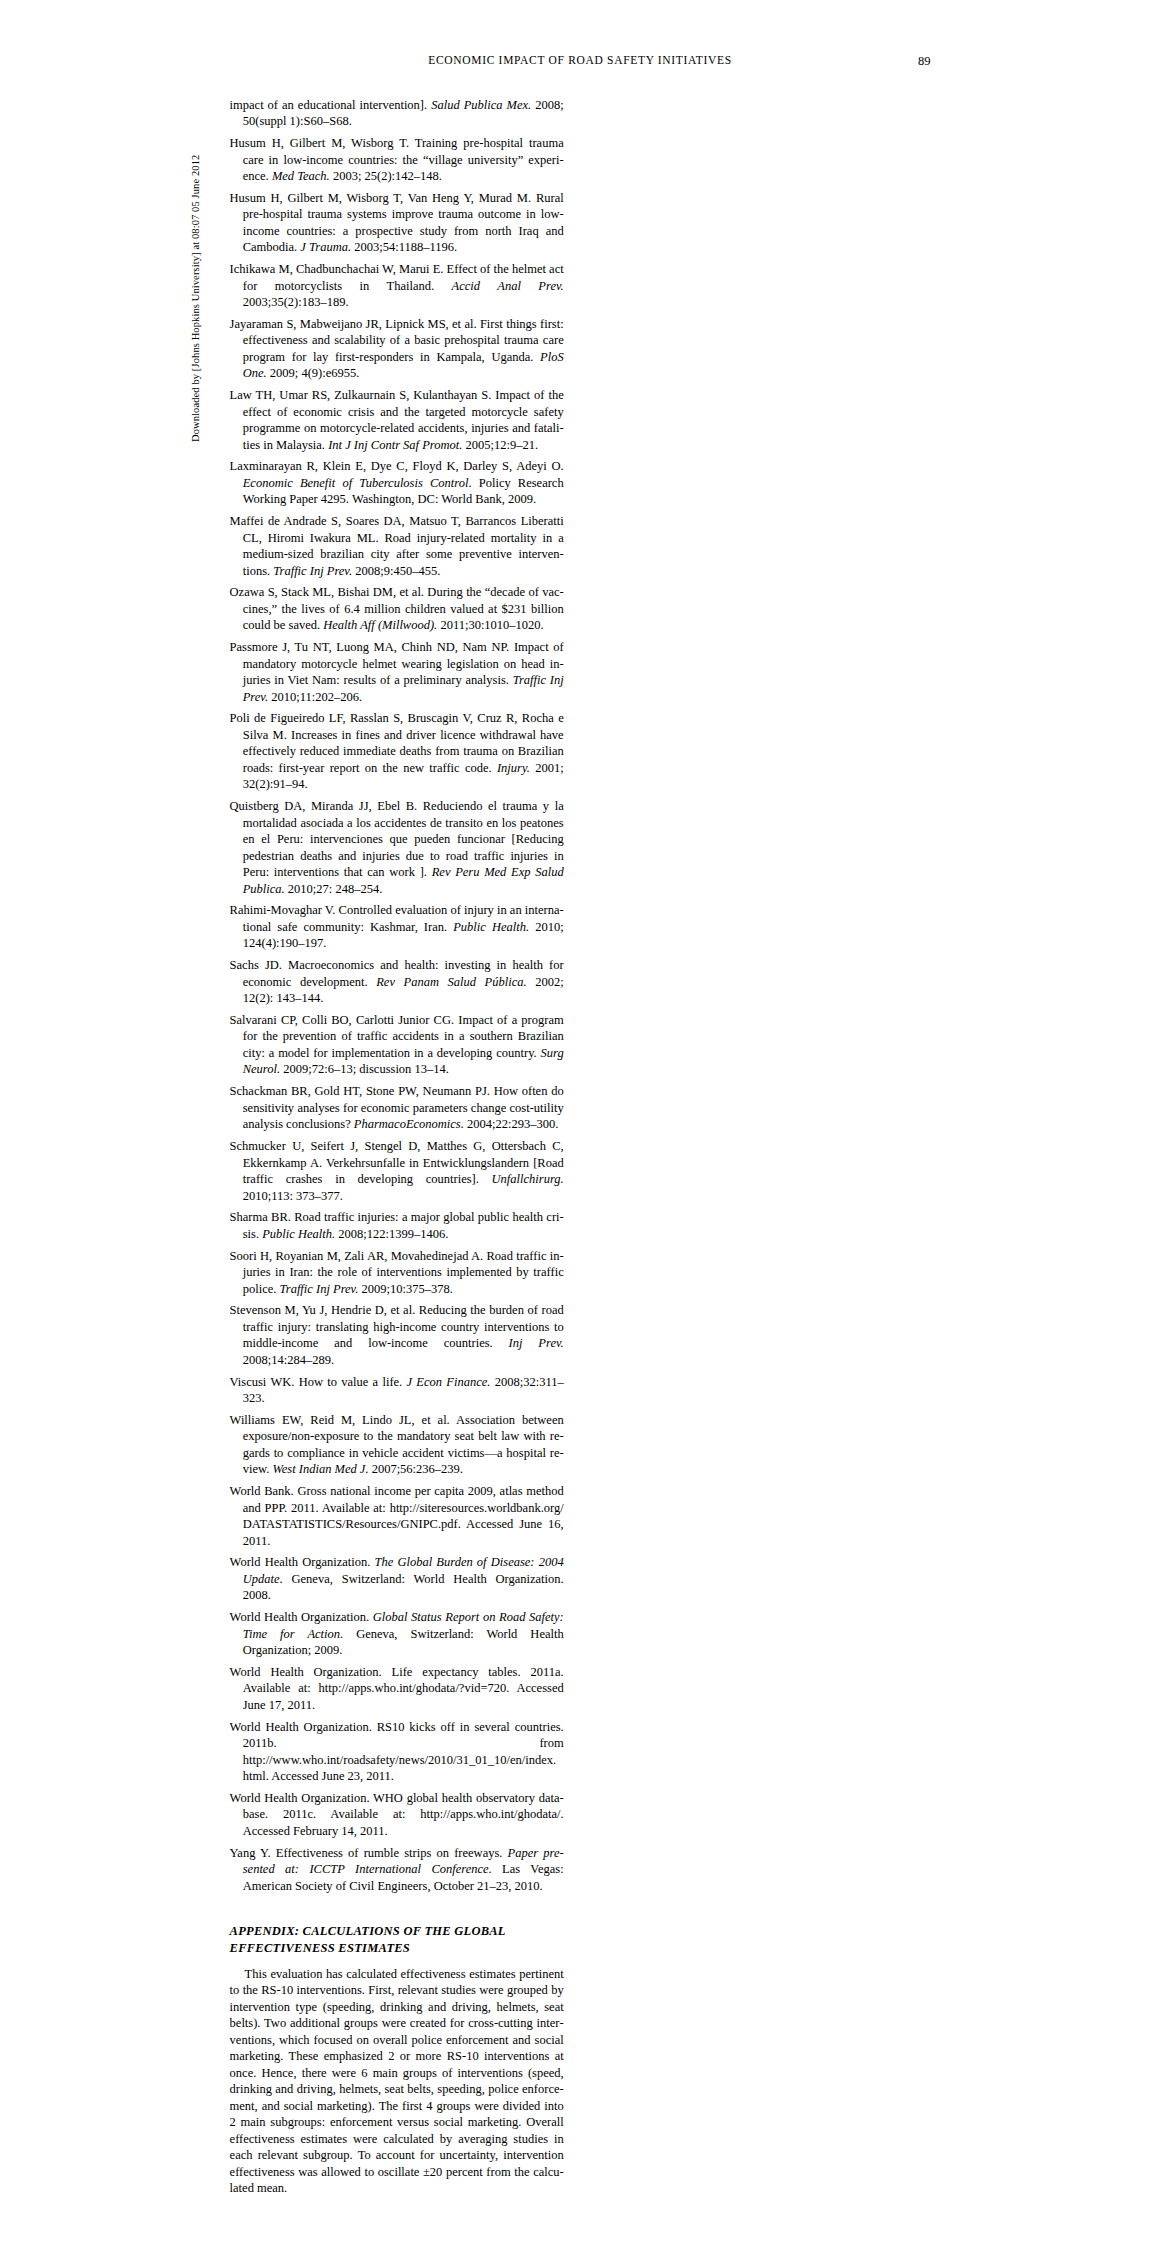Downloaded by [Johns Hopkins University] at 08:07 05 June 2012
Economic Impact of Road Safety Initiatives 89
impact of an educational intervention]. Salud Publica Mex. 2008; 50(suppl 1):S60–S68.
Husum H, Gilbert M, Wisborg T. Training pre-hospital trauma care in low-income countries: the “village university” experience. Med Teach. 2003; 25(2):142–148.
Husum H, Gilbert M, Wisborg T, Van Heng Y, Murad M. Rural pre-hospital trauma systems improve trauma outcome in low-income countries: a prospective study from north Iraq and Cambodia. J Trauma. 2003;54:1188–1196.
Ichikawa M, Chadbunchachai W, Marui E. Effect of the helmet act for motorcyclists in Thailand. Accid Anal Prev. 2003;35(2):183–189.
Jayaraman S, Mabweijano JR, Lipnick MS, et al. First things first: effectiveness and scalability of a basic prehospital trauma care program for lay first-responders in Kampala, Uganda. PloS One. 2009; 4(9):e6955.
Law TH, Umar RS, Zulkaurnain S, Kulanthayan S. Impact of the effect of economic crisis and the targeted motorcycle safety programme on motorcycle-related accidents, injuries and fatalities in Malaysia. Int J Inj Contr Saf Promot. 2005;12:9–21.
Laxminarayan R, Klein E, Dye C, Floyd K, Darley S, Adeyi O. Economic Benefit of Tuberculosis Control. Policy Research Working Paper 4295. Washington, DC: World Bank, 2009.
Maffei de Andrade S, Soares DA, Matsuo T, Barrancos Liberatti CL, Hiromi Iwakura ML. Road injury-related mortality in a medium-sized brazilian city after some preventive interventions. Traffic Inj Prev. 2008;9:450–455.
Ozawa S, Stack ML, Bishai DM, et al. During the “decade of vaccines,” the lives of 6.4 million children valued at $231 billion could be saved. Health Aff (Millwood). 2011;30:1010–1020.
Passmore J, Tu NT, Luong MA, Chinh ND, Nam NP. Impact of mandatory motorcycle helmet wearing legislation on head injuries in Viet Nam: results of a preliminary analysis. Traffic Inj Prev. 2010;11:202–206.
Poli de Figueiredo LF, Rasslan S, Bruscagin V, Cruz R, Rocha e Silva M. Increases in fines and driver licence withdrawal have effectively reduced immediate deaths from trauma on Brazilian roads: first-year report on the new traffic code. Injury. 2001; 32(2):91–94.
Quistberg DA, Miranda JJ, Ebel B. Reduciendo el trauma y la mortalidad asociada a los accidentes de transito en los peatones en el Peru: intervenciones que pueden funcionar [Reducing pedestrian deaths and injuries due to road traffic injuries in Peru: interventions that can work ]. Rev Peru Med Exp Salud Publica. 2010;27: 248–254.
Rahimi-Movaghar V. Controlled evaluation of injury in an international safe community: Kashmar, Iran. Public Health. 2010; 124(4):190–197.
Sachs JD. Macroeconomics and health: investing in health for economic development. Rev Panam Salud Pública. 2002; 12(2): 143–144.
Salvarani CP, Colli BO, Carlotti Junior CG. Impact of a program for the prevention of traffic accidents in a southern Brazilian city: a model for implementation in a developing country. Surg Neurol. 2009;72:6–13; discussion 13–14.
Schackman BR, Gold HT, Stone PW, Neumann PJ. How often do sensitivity analyses for economic parameters change cost-utility analysis conclusions? PharmacoEconomics. 2004;22:293–300.
Schmucker U, Seifert J, Stengel D, Matthes G, Ottersbach C, Ekkernkamp A. Verkehrsunfalle in Entwicklungslandern [Road traffic crashes in developing countries]. Unfallchirurg. 2010;113: 373–377.
Sharma BR. Road traffic injuries: a major global public health crisis. Public Health. 2008;122:1399–1406.
Soori H, Royanian M, Zali AR, Movahedinejad A. Road traffic injuries in Iran: the role of interventions implemented by traffic police. Traffic Inj Prev. 2009;10:375–378.
Stevenson M, Yu J, Hendrie D, et al. Reducing the burden of road traffic injury: translating high-income country interventions to middle-income and low-income countries. Inj Prev. 2008;14:284–289.
Viscusi WK. How to value a life. J Econ Finance. 2008;32:311–323.
Williams EW, Reid M, Lindo JL, et al. Association between exposure/non-exposure to the mandatory seat belt law with regards to compliance in vehicle accident victims—a hospital review. West Indian Med J. 2007;56:236–239.
World Bank. Gross national income per capita 2009, atlas method and PPP. 2011. Available at: http://siteresources.worldbank.org/ DATASTATISTICS/Resources/GNIPC.pdf. Accessed June 16, 2011.
World Health Organization. The Global Burden of Disease: 2004 Update. Geneva, Switzerland: World Health Organization. 2008.
World Health Organization. Global Status Report on Road Safety: Time for Action. Geneva, Switzerland: World Health Organization; 2009.
World Health Organization. Life expectancy tables. 2011a. Available at: http://apps.who.int/ghodata/?vid=720. Accessed June 17, 2011.
World Health Organization. RS10 kicks off in several countries. 2011b. from http://www.who.int/roadsafety/news/2010/31_01_10/en/index. html. Accessed June 23, 2011.
World Health Organization. WHO global health observatory database. 2011c. Available at: http://apps.who.int/ghodata/. Accessed February 14, 2011.
Yang Y. Effectiveness of rumble strips on freeways. Paper presented at: ICCTP International Conference. Las Vegas: American Society of Civil Engineers, October 21–23, 2010.
Appendix: Calculations of the Global Effectiveness Estimates
This evaluation has calculated effectiveness estimates pertinent to the RS-10 interventions. First, relevant studies were grouped by intervention type (speeding, drinking and driving, helmets, seat belts). Two additional groups were created for cross-cutting interventions, which focused on overall police enforcement and social marketing. These emphasized 2 or more RS-10 interventions at once. Hence, there were 6 main groups of interventions (speed, drinking and driving, helmets, seat belts, speeding, police enforcement, and social marketing). The first 4 groups were divided into 2 main subgroups: enforcement versus social marketing. Overall effectiveness estimates were calculated by averaging studies in each relevant subgroup. To account for uncertainty, intervention effectiveness was allowed to oscillate ±20 percent from the calculated mean.